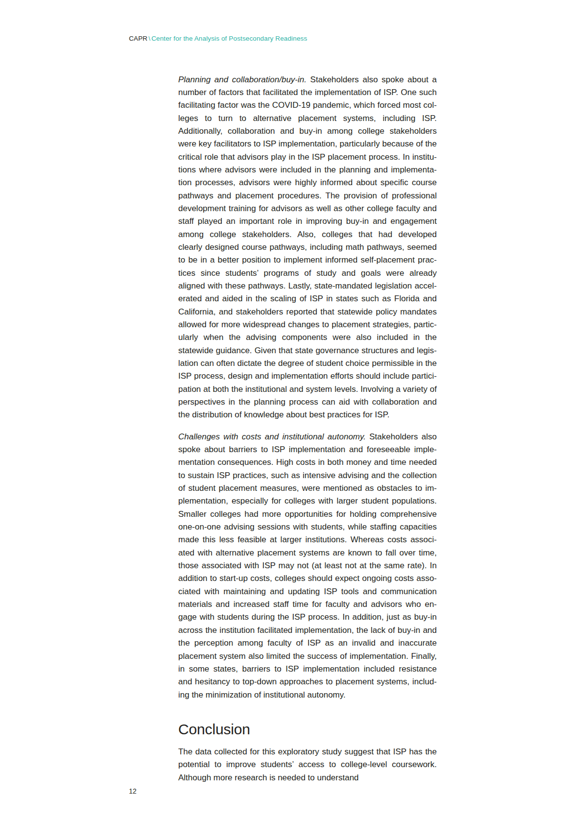CAPR\Center for the Analysis of Postsecondary Readiness
Planning and collaboration/buy-in. Stakeholders also spoke about a number of factors that facilitated the implementation of ISP. One such facilitating factor was the COVID-19 pandemic, which forced most colleges to turn to alternative placement systems, including ISP. Additionally, collaboration and buy-in among college stakeholders were key facilitators to ISP implementation, particularly because of the critical role that advisors play in the ISP placement process. In institutions where advisors were included in the planning and implementation processes, advisors were highly informed about specific course pathways and placement procedures. The provision of professional development training for advisors as well as other college faculty and staff played an important role in improving buy-in and engagement among college stakeholders. Also, colleges that had developed clearly designed course pathways, including math pathways, seemed to be in a better position to implement informed self-placement practices since students’ programs of study and goals were already aligned with these pathways. Lastly, state-mandated legislation accelerated and aided in the scaling of ISP in states such as Florida and California, and stakeholders reported that statewide policy mandates allowed for more widespread changes to placement strategies, particularly when the advising components were also included in the statewide guidance. Given that state governance structures and legislation can often dictate the degree of student choice permissible in the ISP process, design and implementation efforts should include participation at both the institutional and system levels. Involving a variety of perspectives in the planning process can aid with collaboration and the distribution of knowledge about best practices for ISP.
Challenges with costs and institutional autonomy. Stakeholders also spoke about barriers to ISP implementation and foreseeable implementation consequences. High costs in both money and time needed to sustain ISP practices, such as intensive advising and the collection of student placement measures, were mentioned as obstacles to implementation, especially for colleges with larger student populations. Smaller colleges had more opportunities for holding comprehensive one-on-one advising sessions with students, while staffing capacities made this less feasible at larger institutions. Whereas costs associated with alternative placement systems are known to fall over time, those associated with ISP may not (at least not at the same rate). In addition to start-up costs, colleges should expect ongoing costs associated with maintaining and updating ISP tools and communication materials and increased staff time for faculty and advisors who engage with students during the ISP process. In addition, just as buy-in across the institution facilitated implementation, the lack of buy-in and the perception among faculty of ISP as an invalid and inaccurate placement system also limited the success of implementation. Finally, in some states, barriers to ISP implementation included resistance and hesitancy to top-down approaches to placement systems, including the minimization of institutional autonomy.
Conclusion
The data collected for this exploratory study suggest that ISP has the potential to improve students’ access to college-level coursework. Although more research is needed to understand
12